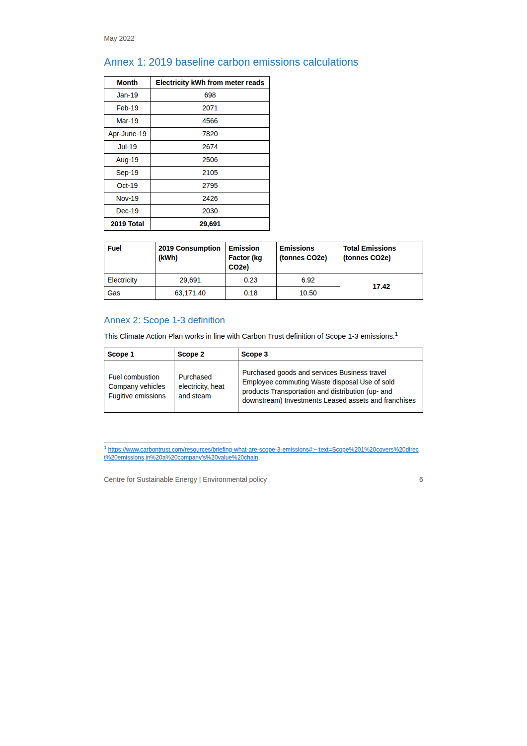May 2022
Annex 1: 2019 baseline carbon emissions calculations
| Month | Electricity kWh from meter reads |
| --- | --- |
| Jan-19 | 698 |
| Feb-19 | 2071 |
| Mar-19 | 4566 |
| Apr-June-19 | 7820 |
| Jul-19 | 2674 |
| Aug-19 | 2506 |
| Sep-19 | 2105 |
| Oct-19 | 2795 |
| Nov-19 | 2426 |
| Dec-19 | 2030 |
| 2019 Total | 29,691 |
| Fuel | 2019 Consumption (kWh) | Emission Factor (kg CO2e) | Emissions (tonnes CO2e) | Total Emissions (tonnes CO2e) |
| --- | --- | --- | --- | --- |
| Electricity | 29,691 | 0.23 | 6.92 | 17.42 |
| Gas | 63,171.40 | 0.18 | 10.50 |
Annex 2: Scope 1-3 definition
This Climate Action Plan works in line with Carbon Trust definition of Scope 1-3 emissions.1
| Scope 1 | Scope 2 | Scope 3 |
| --- | --- | --- |
| Fuel combustion Company vehicles Fugitive emissions | Purchased electricity, heat and steam | Purchased goods and services Business travel Employee commuting Waste disposal Use of sold products Transportation and distribution (up- and downstream) Investments Leased assets and franchises |
1 https://www.carbontrust.com/resources/briefing-what-are-scope-3-emissions#:~:text=Scope%201%20covers%20direct%20emissions,in%20a%20company's%20value%20chain.
Centre for Sustainable Energy | Environmental policy 6